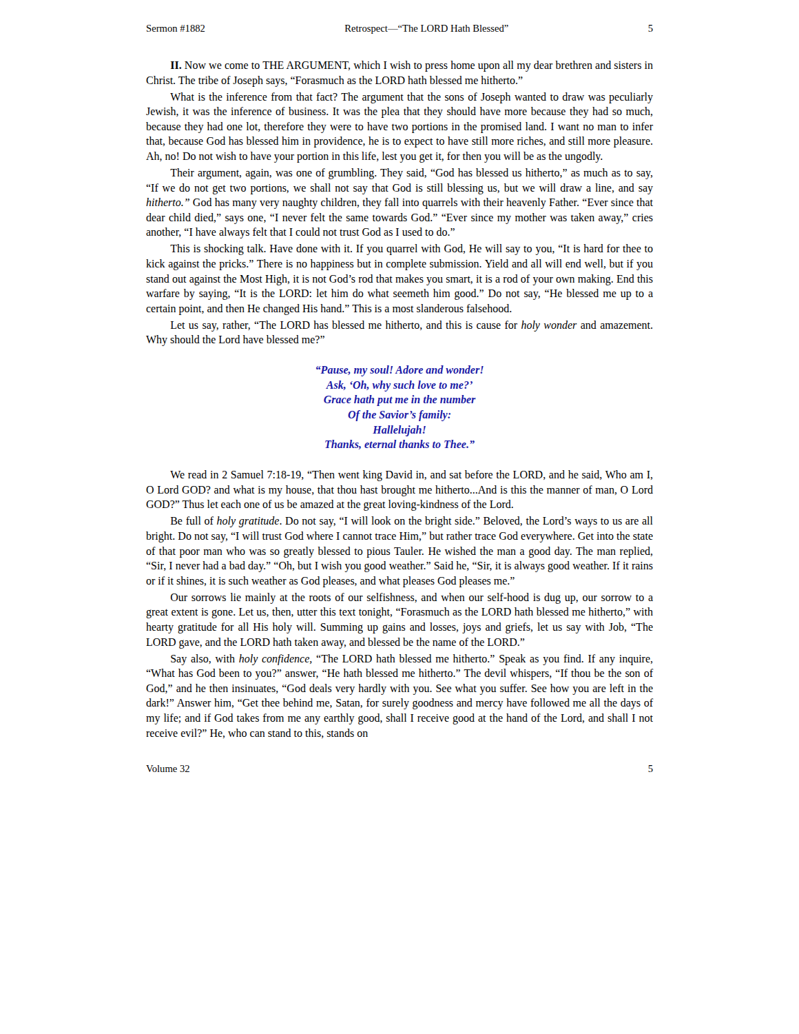Sermon #1882 Retrospect—“The LORD Hath Blessed” 5
II. Now we come to THE ARGUMENT, which I wish to press home upon all my dear brethren and sisters in Christ. The tribe of Joseph says, “Forasmuch as the LORD hath blessed me hitherto.”
What is the inference from that fact? The argument that the sons of Joseph wanted to draw was peculiarly Jewish, it was the inference of business. It was the plea that they should have more because they had so much, because they had one lot, therefore they were to have two portions in the promised land. I want no man to infer that, because God has blessed him in providence, he is to expect to have still more riches, and still more pleasure. Ah, no! Do not wish to have your portion in this life, lest you get it, for then you will be as the ungodly.
Their argument, again, was one of grumbling. They said, “God has blessed us hitherto,” as much as to say, “If we do not get two portions, we shall not say that God is still blessing us, but we will draw a line, and say hitherto.” God has many very naughty children, they fall into quarrels with their heavenly Father. “Ever since that dear child died,” says one, “I never felt the same towards God.” “Ever since my mother was taken away,” cries another, “I have always felt that I could not trust God as I used to do.”
This is shocking talk. Have done with it. If you quarrel with God, He will say to you, “It is hard for thee to kick against the pricks.” There is no happiness but in complete submission. Yield and all will end well, but if you stand out against the Most High, it is not God’s rod that makes you smart, it is a rod of your own making. End this warfare by saying, “It is the LORD: let him do what seemeth him good.” Do not say, “He blessed me up to a certain point, and then He changed His hand.” This is a most slanderous falsehood.
Let us say, rather, “The LORD has blessed me hitherto, and this is cause for holy wonder and amazement. Why should the Lord have blessed me?”
“Pause, my soul! Adore and wonder!
Ask, ‘Oh, why such love to me?’
Grace hath put me in the number
Of the Savior’s family:
Hallelujah!
Thanks, eternal thanks to Thee.”
We read in 2 Samuel 7:18-19, “Then went king David in, and sat before the LORD, and he said, Who am I, O Lord GOD? and what is my house, that thou hast brought me hitherto...And is this the manner of man, O Lord GOD?” Thus let each one of us be amazed at the great loving-kindness of the Lord.
Be full of holy gratitude. Do not say, “I will look on the bright side.” Beloved, the Lord’s ways to us are all bright. Do not say, “I will trust God where I cannot trace Him,” but rather trace God everywhere. Get into the state of that poor man who was so greatly blessed to pious Tauler. He wished the man a good day. The man replied, “Sir, I never had a bad day.” “Oh, but I wish you good weather.” Said he, “Sir, it is always good weather. If it rains or if it shines, it is such weather as God pleases, and what pleases God pleases me.”
Our sorrows lie mainly at the roots of our selfishness, and when our self-hood is dug up, our sorrow to a great extent is gone. Let us, then, utter this text tonight, “Forasmuch as the LORD hath blessed me hitherto,” with hearty gratitude for all His holy will. Summing up gains and losses, joys and griefs, let us say with Job, “The LORD gave, and the LORD hath taken away, and blessed be the name of the LORD.”
Say also, with holy confidence, “The LORD hath blessed me hitherto.” Speak as you find. If any inquire, “What has God been to you?” answer, “He hath blessed me hitherto.” The devil whispers, “If thou be the son of God,” and he then insinuates, “God deals very hardly with you. See what you suffer. See how you are left in the dark!” Answer him, “Get thee behind me, Satan, for surely goodness and mercy have followed me all the days of my life; and if God takes from me any earthly good, shall I receive good at the hand of the Lord, and shall I not receive evil?” He, who can stand to this, stands on
Volume 32 5